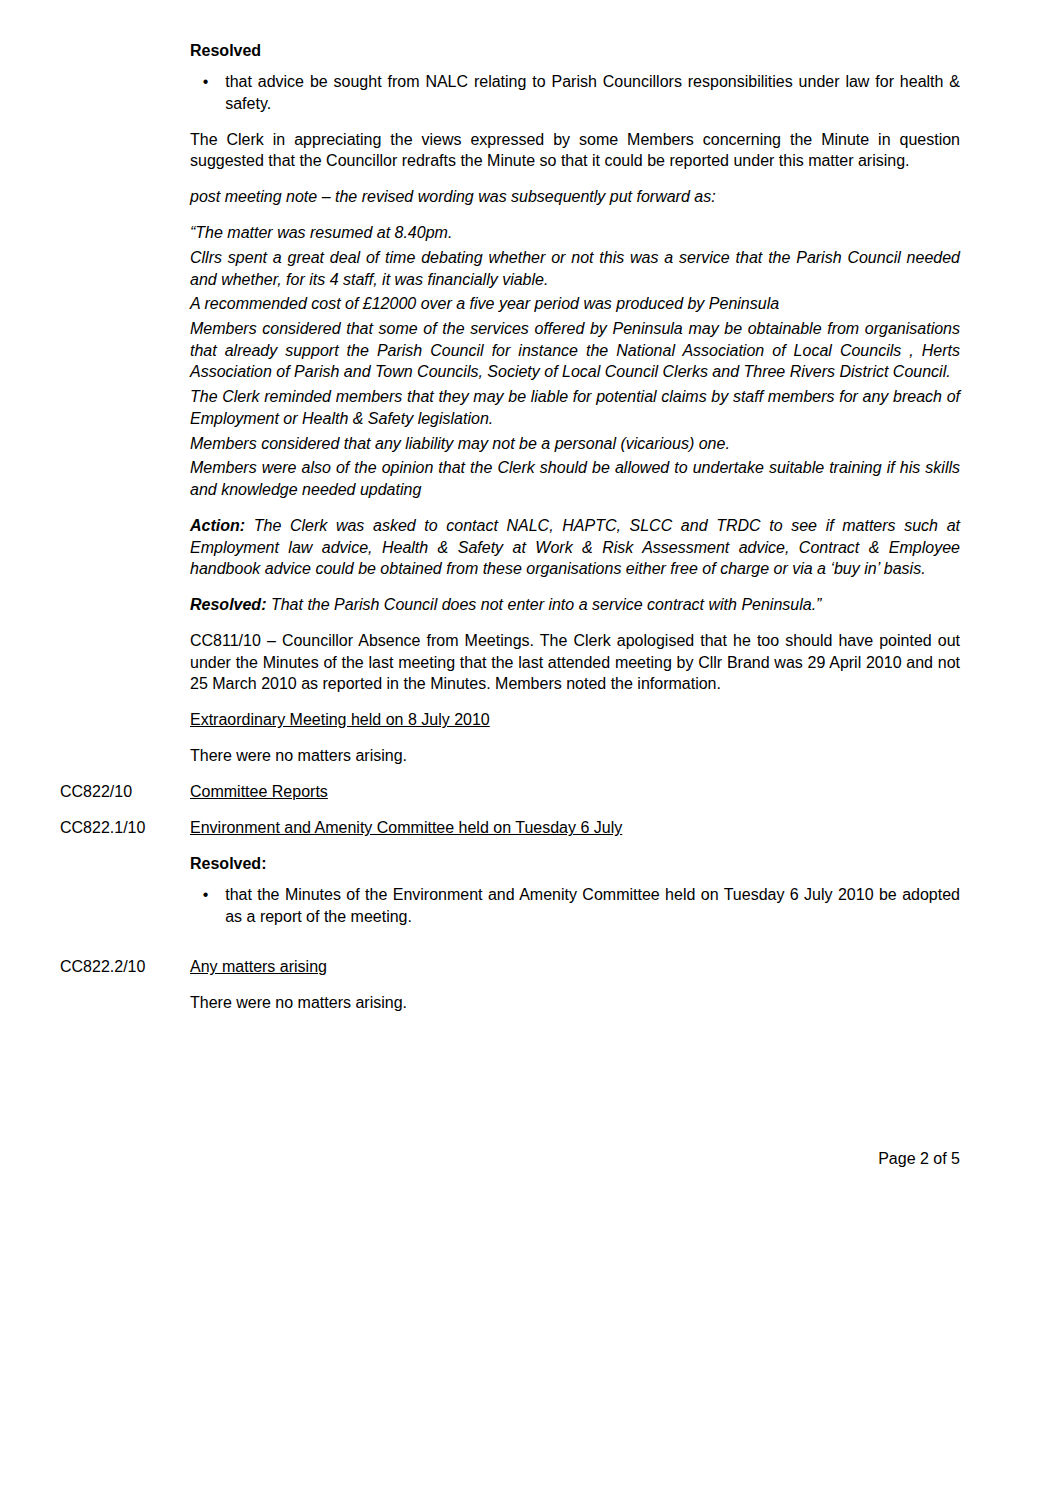Resolved
that advice be sought from NALC relating to Parish Councillors responsibilities under law for health & safety.
The Clerk in appreciating the views expressed by some Members concerning the Minute in question suggested that the Councillor redrafts the Minute so that it could be reported under this matter arising.
post meeting note – the revised wording was subsequently put forward as:
“The matter was resumed at 8.40pm.
Cllrs spent a great deal of time debating whether or not this was a service that the Parish Council needed and whether, for its 4 staff, it was financially viable.
A recommended cost of £12000 over a five year period was produced by Peninsula
Members considered that some of the services offered by Peninsula may be obtainable from organisations that already support the Parish Council for instance the National Association of Local Councils , Herts Association of Parish and Town Councils, Society of Local Council Clerks and Three Rivers District Council.
The Clerk reminded members that they may be liable for potential claims by staff members for any breach of Employment or Health & Safety legislation.
Members considered that any liability may not be a personal (vicarious) one.
Members were also of the opinion that the Clerk should be allowed to undertake suitable training if his skills and knowledge needed updating
Action: The Clerk was asked to contact NALC, HAPTC, SLCC and TRDC to see if matters such at Employment law advice, Health & Safety at Work & Risk Assessment advice, Contract & Employee handbook advice could be obtained from these organisations either free of charge or via a ‘buy in’ basis.
Resolved: That the Parish Council does not enter into a service contract with Peninsula.”
CC811/10 – Councillor Absence from Meetings. The Clerk apologised that he too should have pointed out under the Minutes of the last meeting that the last attended meeting by Cllr Brand was 29 April 2010 and not 25 March 2010 as reported in the Minutes. Members noted the information.
Extraordinary Meeting held on 8 July 2010
There were no matters arising.
CC822/10
Committee Reports
CC822.1/10
Environment and Amenity Committee held on Tuesday 6 July
Resolved:
that the Minutes of the Environment and Amenity Committee held on Tuesday 6 July 2010 be adopted as a report of the meeting.
CC822.2/10
Any matters arising
There were no matters arising.
Page 2 of 5